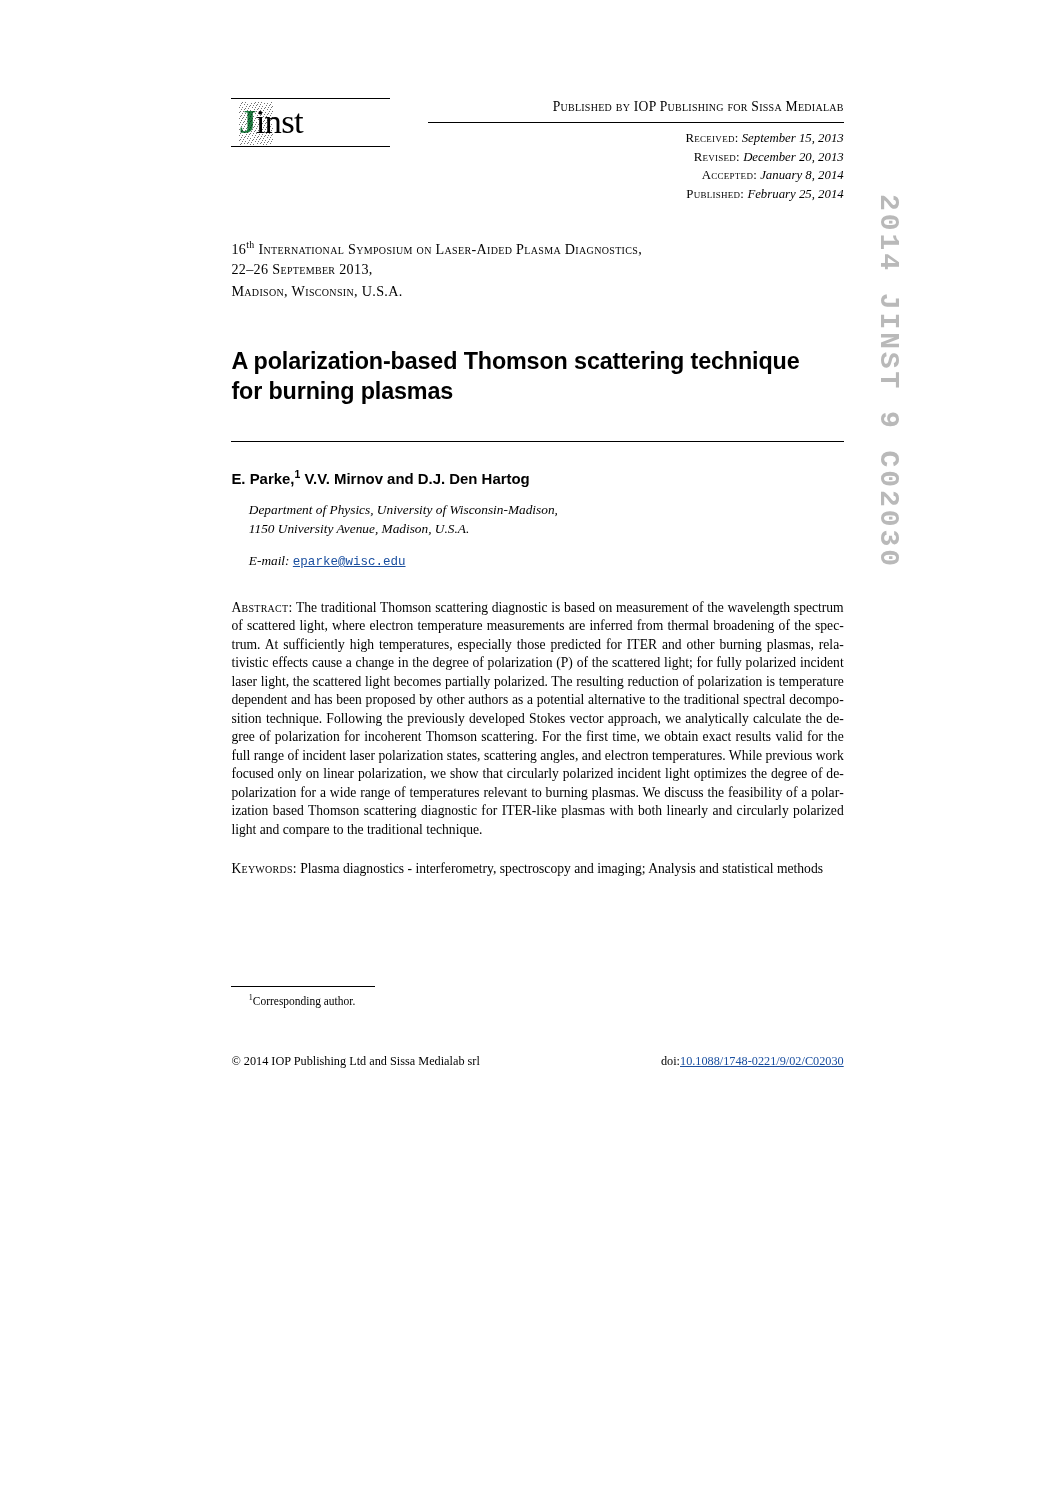Jinst
Published by IOP Publishing for Sissa Medialab
Received: September 15, 2013
Revised: December 20, 2013
Accepted: January 8, 2014
Published: February 25, 2014
16th International Symposium on Laser-Aided Plasma Diagnostics,
22–26 September 2013,
Madison, Wisconsin, U.S.A.
A polarization-based Thomson scattering technique
for burning plasmas
E. Parke,1 V.V. Mirnov and D.J. Den Hartog
Department of Physics, University of Wisconsin-Madison,
1150 University Avenue, Madison, U.S.A.
E-mail: eparke@wisc.edu
Abstract: The traditional Thomson scattering diagnostic is based on measurement of the wavelength spectrum of scattered light, where electron temperature measurements are inferred from thermal broadening of the spectrum. At sufficiently high temperatures, especially those predicted for ITER and other burning plasmas, relativistic effects cause a change in the degree of polarization (P) of the scattered light; for fully polarized incident laser light, the scattered light becomes partially polarized. The resulting reduction of polarization is temperature dependent and has been proposed by other authors as a potential alternative to the traditional spectral decomposition technique. Following the previously developed Stokes vector approach, we analytically calculate the degree of polarization for incoherent Thomson scattering. For the first time, we obtain exact results valid for the full range of incident laser polarization states, scattering angles, and electron temperatures. While previous work focused only on linear polarization, we show that circularly polarized incident light optimizes the degree of depolarization for a wide range of temperatures relevant to burning plasmas. We discuss the feasibility of a polarization based Thomson scattering diagnostic for ITER-like plasmas with both linearly and circularly polarized light and compare to the traditional technique.
Keywords: Plasma diagnostics - interferometry, spectroscopy and imaging; Analysis and statistical methods
1Corresponding author.
© 2014 IOP Publishing Ltd and Sissa Medialab srl
doi: 10.1088/1748-0221/9/02/C02030
2014 JINST 9 C02030